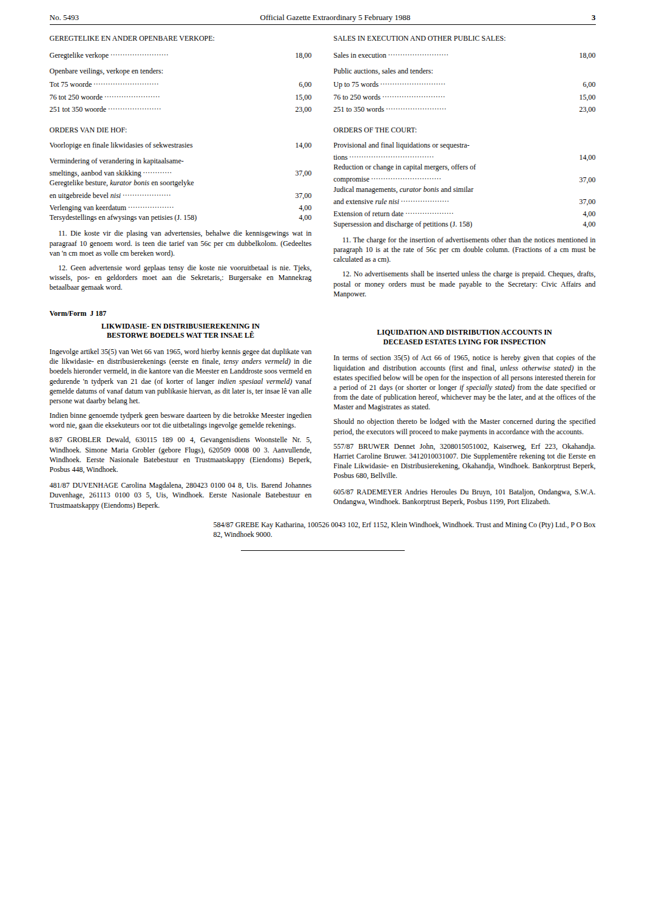No. 5493
Official Gazette Extraordinary 5 February 1988
3
Geregtelike en ander openbare verkope:
| Geregtelike verkope ........................ | 18,00 |
Openbare veilings, verkope en tenders:
| Tot 75 woorde ........................... | 6,00 |
| 76 tot 250 woorde ....................... | 15,00 |
| 251 tot 350 woorde ...................... | 23,00 |
Orders van die Hof:
| Voorlopige en finale likwidasies of sekwestrasies | 14,00 |
| Vermindering of verandering in kapitaalsame- smeltings, aanbod van skikking ............ | 37,00 |
| Geregtelike besture, kurator bonis en soortgelyke en uitgebreide bevel nisi .................... | 37,00 |
| Verlenging van keerdatum ................... | 4,00 |
| Tersydestellings en afwysings van petisies (J. 158) | 4,00 |
11. Die koste vir die plasing van advertensies, behalwe die kennisgewings wat in paragraaf 10 genoem word. is teen die tarief van 56c per cm dubbelkolom. (Gedeeltes van 'n cm moet as volle cm bereken word).
12. Geen advertensie word geplaas tensy die koste nie vooruitbetaal is nie. Tjeks, wissels, pos- en geldorders moet aan die Sekretaris,: Burgersake en Mannekrag betaalbaar gemaak word.
Vorm/Form J 187
Likwidasie- en distribusierekening in
bestorwe boedels wat ter insae lê
Ingevolge artikel 35(5) van Wet 66 van 1965, word hierby kennis gegee dat duplikate van die likwidasie- en distribusierekenings (eerste en finale, tensy anders vermeld) in die boedels hieronder vermeld, in die kantore van die Meester en Landdroste soos vermeld en gedurende 'n tydperk van 21 dae (of korter of langer indien spesiaal vermeld) vanaf gemelde datums of vanaf datum van publikasie hiervan, as dit later is, ter insae lê van alle persone wat daarby belang het.
Indien binne genoemde tydperk geen besware daarteen by die betrokke Meester ingedien word nie, gaan die eksekuteurs oor tot die uitbetalings ingevolge gemelde rekenings.
8/87 GROBLER Dewald, 630115 189 00 4, Gevangenisdiens Woonstelle Nr. 5, Windhoek. Simone Maria Grobler (gebore Flugs), 620509 0008 00 3. Aanvullende, Windhoek. Eerste Nasionale Batebestuur en Trustmaatskappy (Eiendoms) Beperk, Posbus 448, Windhoek.
481/87 DUVENHAGE Carolina Magdalena, 280423 0100 04 8, Uis. Barend Johannes Duvenhage, 261113 0100 03 5, Uis, Windhoek. Eerste Nasionale Batebestuur en Trustmaatskappy (Eiendoms) Beperk.
Sales in execution and other public sales:
| Sales in execution ......................... | 18,00 |
Public auctions, sales and tenders:
| Up to 75 words ........................... | 6,00 |
| 76 to 250 words .......................... | 15,00 |
| 251 to 350 words ......................... | 23,00 |
Orders of the Court:
| Provisional and final liquidations or sequestra- tions ................................... | 14,00 |
| Reduction or change in capital mergers, offers of compromise ............................. | 37,00 |
| Judical managements, curator bonis and similar and extensive rule nisi .................... | 37,00 |
| Extension of return date .................... | 4,00 |
| Supersession and discharge of petitions (J. 158) | 4,00 |
11. The charge for the insertion of advertisements other than the notices mentioned in paragraph 10 is at the rate of 56c per cm double column. (Fractions of a cm must be calculated as a cm).
12. No advertisements shall be inserted unless the charge is prepaid. Cheques, drafts, postal or money orders must be made payable to the Secretary: Civic Affairs and Manpower.
Liquidation and distribution accounts in
deceased estates lying for inspection
In terms of section 35(5) of Act 66 of 1965, notice is hereby given that copies of the liquidation and distribution accounts (first and final, unless otherwise stated) in the estates specified below will be open for the inspection of all persons interested therein for a period of 21 days (or shorter or longer if specially stated) from the date specified or from the date of publication hereof, whichever may be the later, and at the offices of the Master and Magistrates as stated.
Should no objection thereto be lodged with the Master concerned during the specified period, the executors will proceed to make payments in accordance with the accounts.
557/87 BRUWER Dennet John, 3208015051002, Kaiserweg, Erf 223, Okahandja. Harriet Caroline Bruwer. 3412010031007. Die Supplementêre rekening tot die Eerste en Finale Likwidasie- en Distribusierekening, Okahandja, Windhoek. Bankorptrust Beperk, Posbus 680, Bellville.
605/87 RADEMEYER Andries Heroules Du Bruyn, 101 Bataljon, Ondangwa, S.W.A. Ondangwa, Windhoek. Bankorptrust Beperk, Posbus 1199, Port Elizabeth.
584/87 GREBE Kay Katharina, 100526 0043 102, Erf 1152, Klein Windhoek, Windhoek. Trust and Mining Co (Pty) Ltd., P O Box 82, Windhoek 9000.